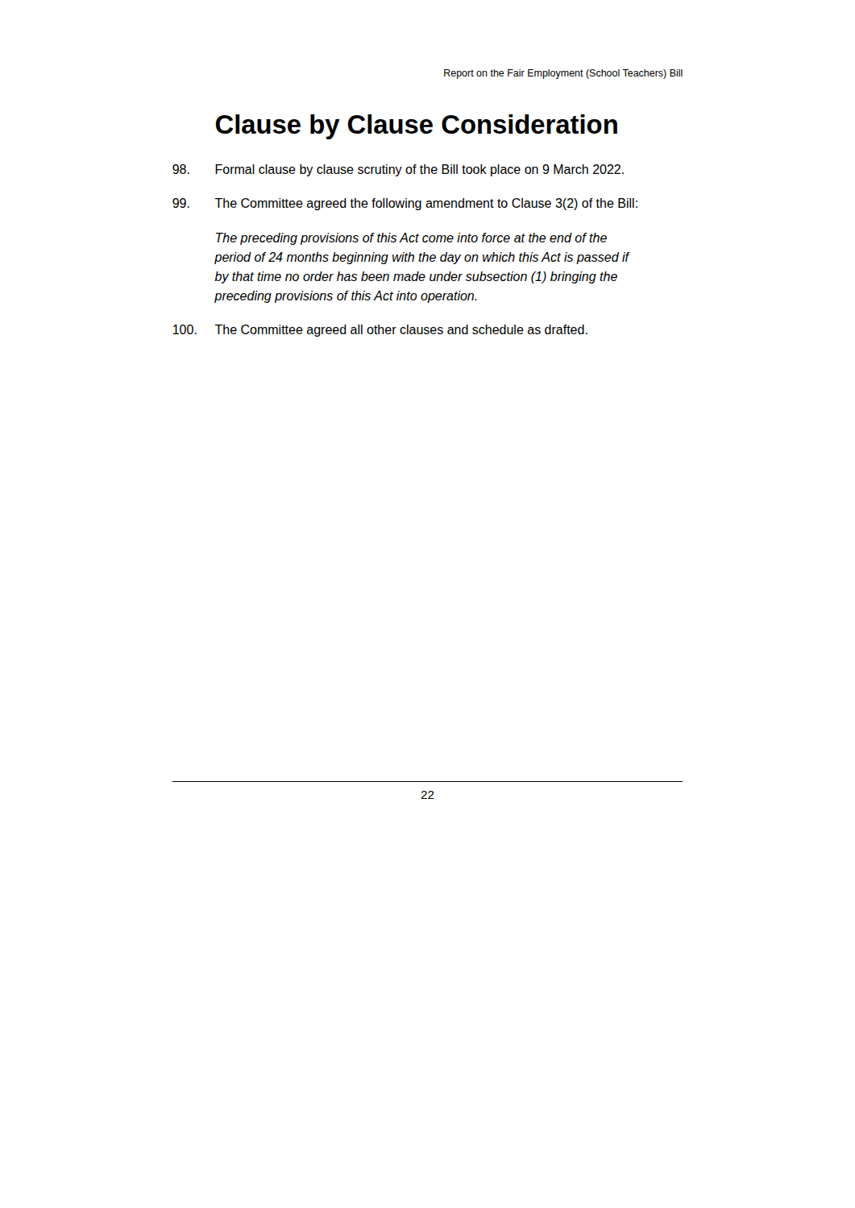Report on the Fair Employment (School Teachers) Bill
Clause by Clause Consideration
98. Formal clause by clause scrutiny of the Bill took place on 9 March 2022.
99. The Committee agreed the following amendment to Clause 3(2) of the Bill:
The preceding provisions of this Act come into force at the end of the period of 24 months beginning with the day on which this Act is passed if by that time no order has been made under subsection (1) bringing the preceding provisions of this Act into operation.
100. The Committee agreed all other clauses and schedule as drafted.
22